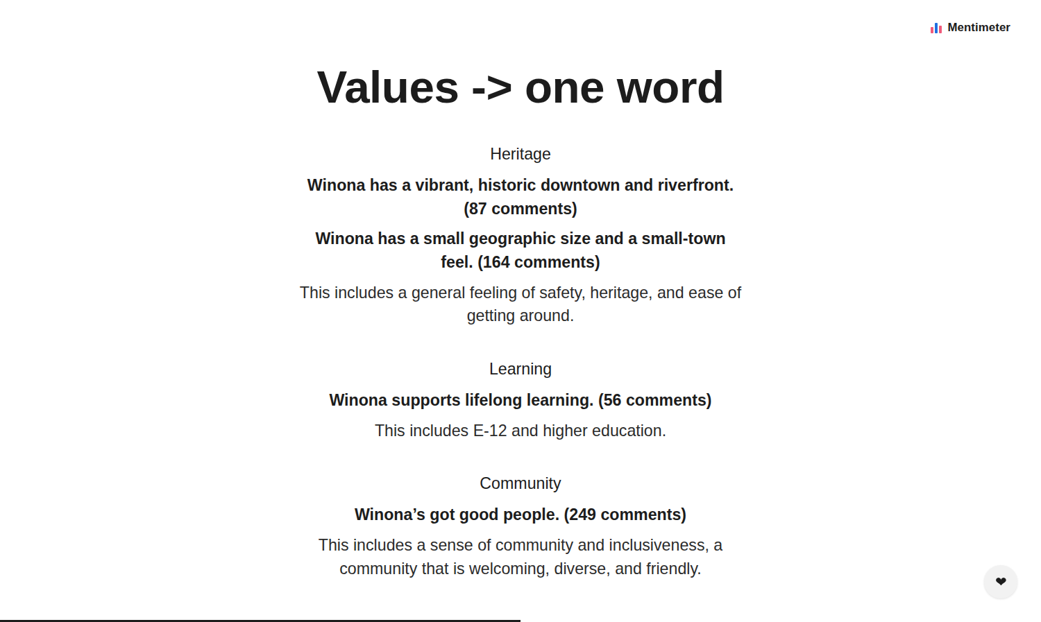Mentimeter
Values -> one word
Heritage
Winona has a vibrant, historic downtown and riverfront. (87 comments)
Winona has a small geographic size and a small-town feel. (164 comments)
This includes a general feeling of safety, heritage, and ease of getting around.
Learning
Winona supports lifelong learning. (56 comments)
This includes E-12 and higher education.
Community
Winona’s got good people. (249 comments)
This includes a sense of community and inclusiveness, a community that is welcoming, diverse, and friendly.
❤